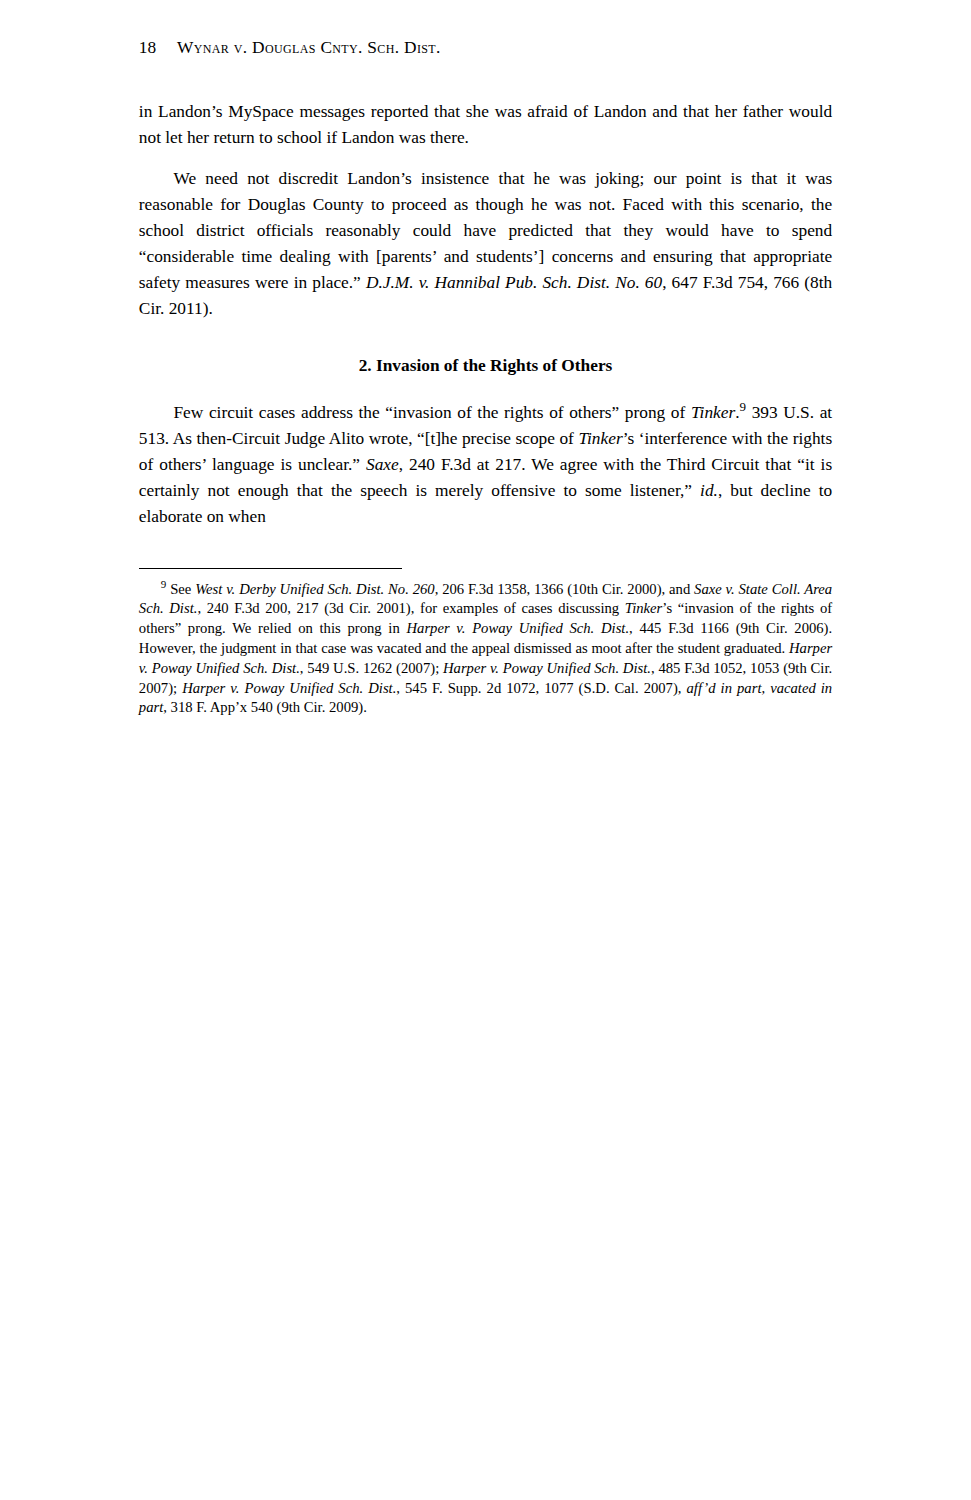18 Wynar v. Douglas Cnty. Sch. Dist.
in Landon’s MySpace messages reported that she was afraid of Landon and that her father would not let her return to school if Landon was there.
We need not discredit Landon’s insistence that he was joking; our point is that it was reasonable for Douglas County to proceed as though he was not. Faced with this scenario, the school district officials reasonably could have predicted that they would have to spend “considerable time dealing with [parents’ and students’] concerns and ensuring that appropriate safety measures were in place.” D.J.M. v. Hannibal Pub. Sch. Dist. No. 60, 647 F.3d 754, 766 (8th Cir. 2011).
2. Invasion of the Rights of Others
Few circuit cases address the “invasion of the rights of others” prong of Tinker.9 393 U.S. at 513. As then-Circuit Judge Alito wrote, “[t]he precise scope of Tinker’s ‘interference with the rights of others’ language is unclear.” Saxe, 240 F.3d at 217. We agree with the Third Circuit that “it is certainly not enough that the speech is merely offensive to some listener,” id., but decline to elaborate on when
9 See West v. Derby Unified Sch. Dist. No. 260, 206 F.3d 1358, 1366 (10th Cir. 2000), and Saxe v. State Coll. Area Sch. Dist., 240 F.3d 200, 217 (3d Cir. 2001), for examples of cases discussing Tinker’s “invasion of the rights of others” prong. We relied on this prong in Harper v. Poway Unified Sch. Dist., 445 F.3d 1166 (9th Cir. 2006). However, the judgment in that case was vacated and the appeal dismissed as moot after the student graduated. Harper v. Poway Unified Sch. Dist., 549 U.S. 1262 (2007); Harper v. Poway Unified Sch. Dist., 485 F.3d 1052, 1053 (9th Cir. 2007); Harper v. Poway Unified Sch. Dist., 545 F. Supp. 2d 1072, 1077 (S.D. Cal. 2007), aff’d in part, vacated in part, 318 F. App’x 540 (9th Cir. 2009).